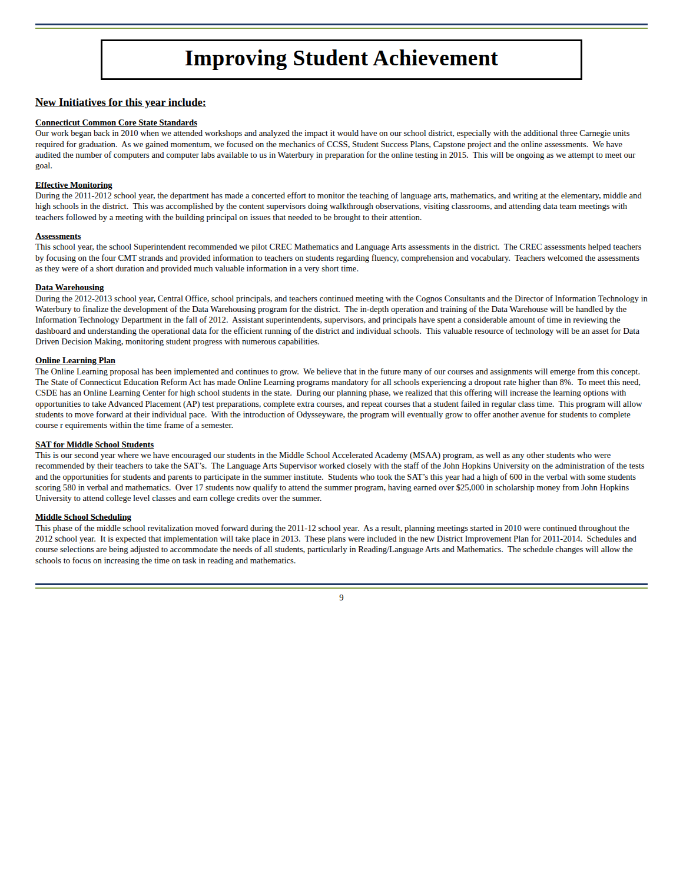Improving Student Achievement
New Initiatives for this year include:
Connecticut Common Core State Standards
Our work began back in 2010 when we attended workshops and analyzed the impact it would have on our school district, especially with the additional three Carnegie units required for graduation. As we gained momentum, we focused on the mechanics of CCSS, Student Success Plans, Capstone project and the online assessments. We have audited the number of computers and computer labs available to us in Waterbury in preparation for the online testing in 2015. This will be ongoing as we attempt to meet our goal.
Effective Monitoring
During the 2011-2012 school year, the department has made a concerted effort to monitor the teaching of language arts, mathematics, and writing at the elementary, middle and high schools in the district. This was accomplished by the content supervisors doing walkthrough observations, visiting classrooms, and attending data team meetings with teachers followed by a meeting with the building principal on issues that needed to be brought to their attention.
Assessments
This school year, the school Superintendent recommended we pilot CREC Mathematics and Language Arts assessments in the district. The CREC assessments helped teachers by focusing on the four CMT strands and provided information to teachers on students regarding fluency, comprehension and vocabulary. Teachers welcomed the assessments as they were of a short duration and provided much valuable information in a very short time.
Data Warehousing
During the 2012-2013 school year, Central Office, school principals, and teachers continued meeting with the Cognos Consultants and the Director of Information Technology in Waterbury to finalize the development of the Data Warehousing program for the district. The in-depth operation and training of the Data Warehouse will be handled by the Information Technology Department in the fall of 2012. Assistant superintendents, supervisors, and principals have spent a considerable amount of time in reviewing the dashboard and understanding the operational data for the efficient running of the district and individual schools. This valuable resource of technology will be an asset for Data Driven Decision Making, monitoring student progress with numerous capabilities.
Online Learning Plan
The Online Learning proposal has been implemented and continues to grow. We believe that in the future many of our courses and assignments will emerge from this concept. The State of Connecticut Education Reform Act has made Online Learning programs mandatory for all schools experiencing a dropout rate higher than 8%. To meet this need, CSDE has an Online Learning Center for high school students in the state. During our planning phase, we realized that this offering will increase the learning options with opportunities to take Advanced Placement (AP) test preparations, complete extra courses, and repeat courses that a student failed in regular class time. This program will allow students to move forward at their individual pace. With the introduction of Odysseyware, the program will eventually grow to offer another avenue for students to complete course r equirements within the time frame of a semester.
SAT for Middle School Students
This is our second year where we have encouraged our students in the Middle School Accelerated Academy (MSAA) program, as well as any other students who were recommended by their teachers to take the SAT’s. The Language Arts Supervisor worked closely with the staff of the John Hopkins University on the administration of the tests and the opportunities for students and parents to participate in the summer institute. Students who took the SAT’s this year had a high of 600 in the verbal with some students scoring 580 in verbal and mathematics. Over 17 students now qualify to attend the summer program, having earned over $25,000 in scholarship money from John Hopkins University to attend college level classes and earn college credits over the summer.
Middle School Scheduling
This phase of the middle school revitalization moved forward during the 2011-12 school year. As a result, planning meetings started in 2010 were continued throughout the 2012 school year. It is expected that implementation will take place in 2013. These plans were included in the new District Improvement Plan for 2011-2014. Schedules and course selections are being adjusted to accommodate the needs of all students, particularly in Reading/Language Arts and Mathematics. The schedule changes will allow the schools to focus on increasing the time on task in reading and mathematics.
9